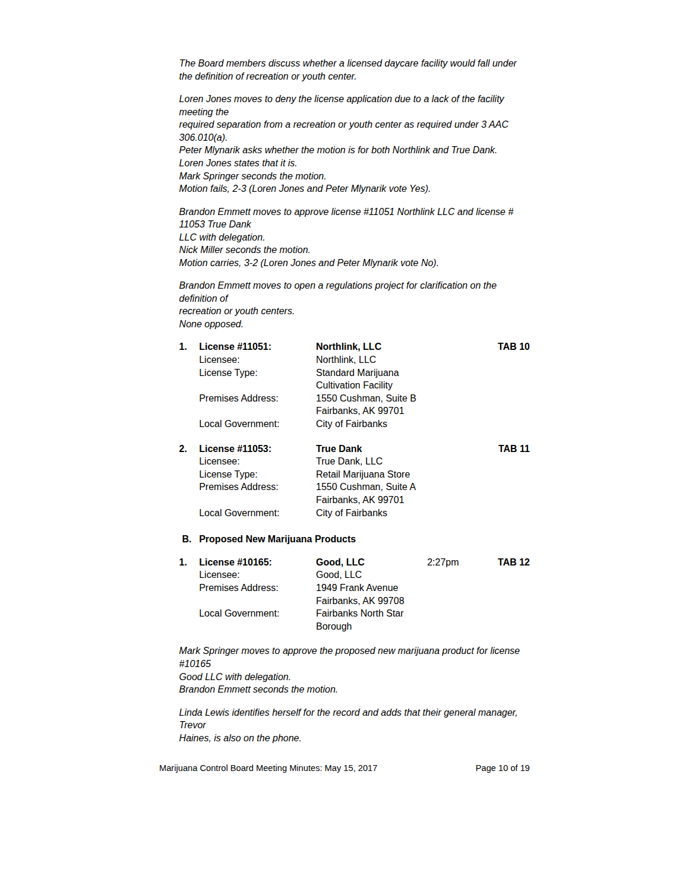The Board members discuss whether a licensed daycare facility would fall under the definition of recreation or youth center.
Loren Jones moves to deny the license application due to a lack of the facility meeting the required separation from a recreation or youth center as required under 3 AAC 306.010(a). Peter Mlynarik asks whether the motion is for both Northlink and True Dank. Loren Jones states that it is. Mark Springer seconds the motion. Motion fails, 2-3 (Loren Jones and Peter Mlynarik vote Yes).
Brandon Emmett moves to approve license #11051 Northlink LLC and license # 11053 True Dank LLC with delegation. Nick Miller seconds the motion. Motion carries, 3-2 (Loren Jones and Peter Mlynarik vote No).
Brandon Emmett moves to open a regulations project for clarification on the definition of recreation or youth centers. None opposed.
1.
| License #11051: | Northlink, LLC | | TAB 10 |
| Licensee: | Northlink, LLC | | |
| License Type: | Standard Marijuana Cultivation Facility | | |
| Premises Address: | 1550 Cushman, Suite B | | |
| | Fairbanks, AK 99701 | | |
| Local Government: | City of Fairbanks | | |
2.
| License #11053: | True Dank | | TAB 11 |
| Licensee: | True Dank, LLC | | |
| License Type: | Retail Marijuana Store | | |
| Premises Address: | 1550 Cushman, Suite A | | |
| | Fairbanks, AK 99701 | | |
| Local Government: | City of Fairbanks | | |
B. Proposed New Marijuana Products
1.
| License #10165: | Good, LLC | 2:27pm | TAB 12 |
| Licensee: | Good, LLC | | |
| Premises Address: | 1949 Frank Avenue | | |
| | Fairbanks, AK 99708 | | |
| Local Government: | Fairbanks North Star Borough | | |
Mark Springer moves to approve the proposed new marijuana product for license #10165 Good LLC with delegation. Brandon Emmett seconds the motion.
Linda Lewis identifies herself for the record and adds that their general manager, Trevor Haines, is also on the phone.
| Marijuana Control Board Meeting Minutes: May 15, 2017 | Page 10 of 19 |